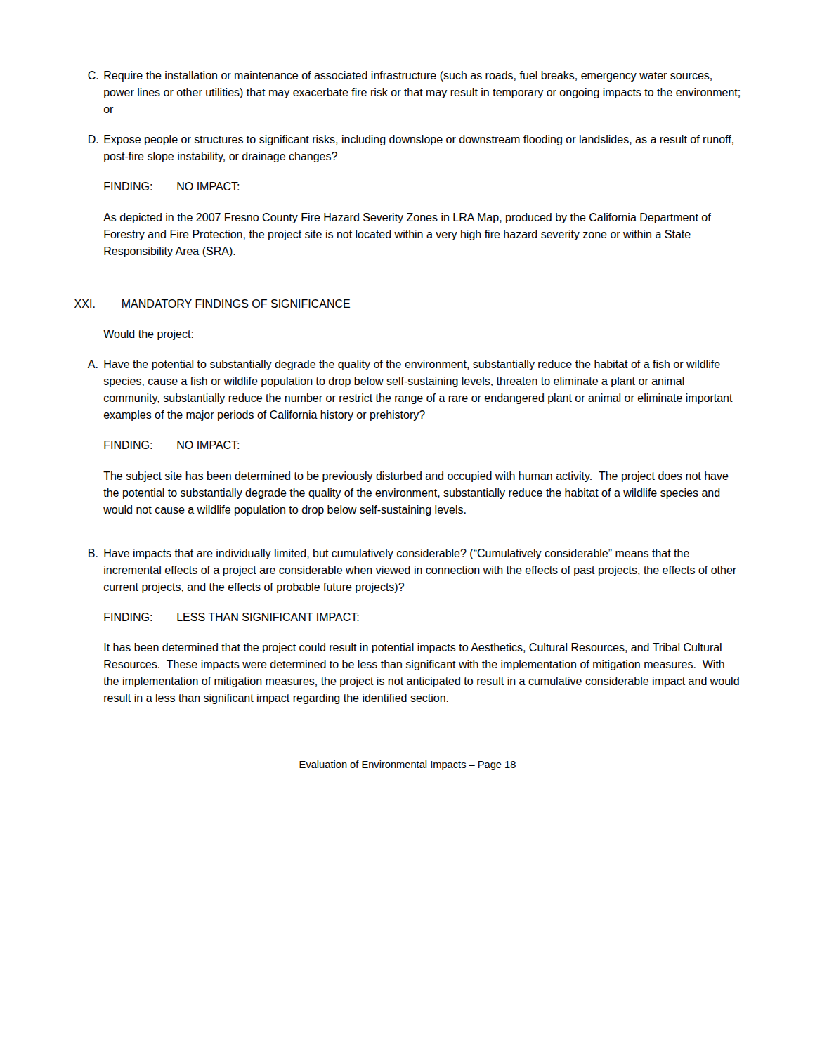C.
Require the installation or maintenance of associated infrastructure (such as roads, fuel breaks, emergency water sources, power lines or other utilities) that may exacerbate fire risk or that may result in temporary or ongoing impacts to the environment; or
D.
Expose people or structures to significant risks, including downslope or downstream flooding or landslides, as a result of runoff, post-fire slope instability, or drainage changes?
FINDING: NO IMPACT:
As depicted in the 2007 Fresno County Fire Hazard Severity Zones in LRA Map, produced by the California Department of Forestry and Fire Protection, the project site is not located within a very high fire hazard severity zone or within a State Responsibility Area (SRA).
XXI.
MANDATORY FINDINGS OF SIGNIFICANCE
Would the project:
A.
Have the potential to substantially degrade the quality of the environment, substantially reduce the habitat of a fish or wildlife species, cause a fish or wildlife population to drop below self-sustaining levels, threaten to eliminate a plant or animal community, substantially reduce the number or restrict the range of a rare or endangered plant or animal or eliminate important examples of the major periods of California history or prehistory?
FINDING: NO IMPACT:
The subject site has been determined to be previously disturbed and occupied with human activity. The project does not have the potential to substantially degrade the quality of the environment, substantially reduce the habitat of a wildlife species and would not cause a wildlife population to drop below self-sustaining levels.
B.
Have impacts that are individually limited, but cumulatively considerable? (“Cumulatively considerable” means that the incremental effects of a project are considerable when viewed in connection with the effects of past projects, the effects of other current projects, and the effects of probable future projects)?
FINDING: LESS THAN SIGNIFICANT IMPACT:
It has been determined that the project could result in potential impacts to Aesthetics, Cultural Resources, and Tribal Cultural Resources. These impacts were determined to be less than significant with the implementation of mitigation measures. With the implementation of mitigation measures, the project is not anticipated to result in a cumulative considerable impact and would result in a less than significant impact regarding the identified section.
Evaluation of Environmental Impacts – Page 18